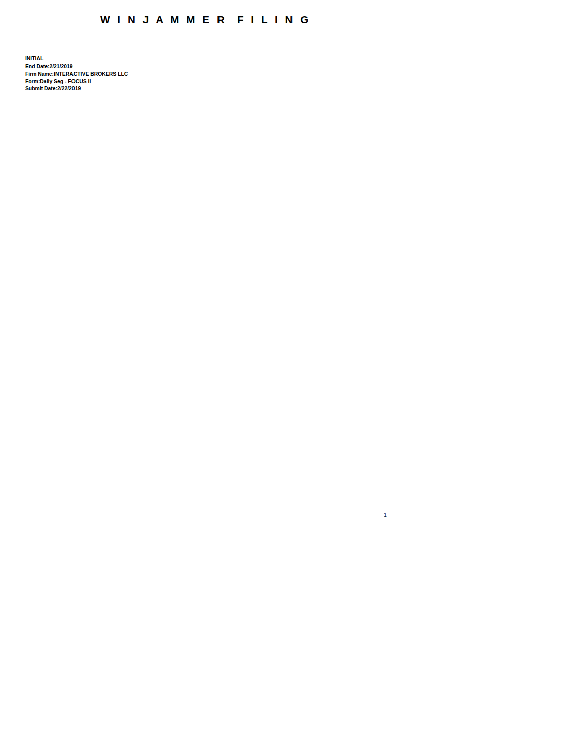W I N J A M M E R F I L I N G
INITIAL
End Date:2/21/2019
Firm Name:INTERACTIVE BROKERS LLC
Form:Daily Seg - FOCUS II
Submit Date:2/22/2019
1